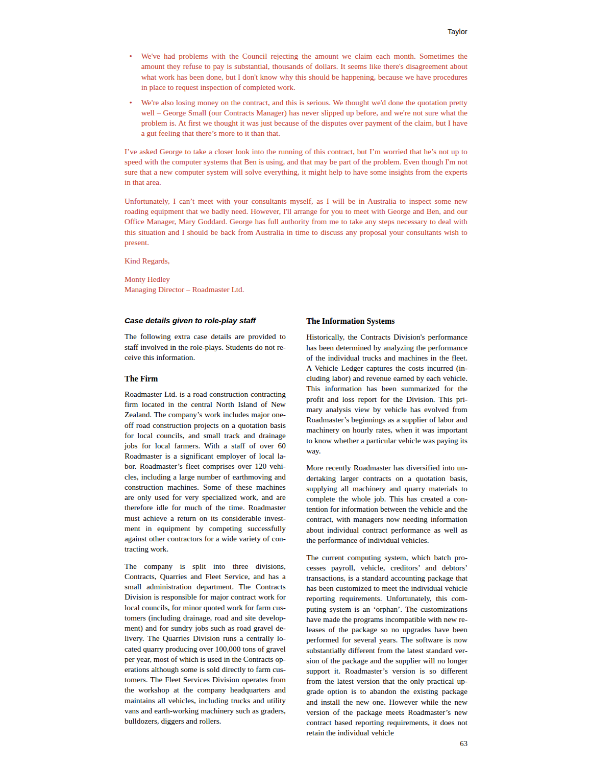Taylor
We've had problems with the Council rejecting the amount we claim each month. Sometimes the amount they refuse to pay is substantial, thousands of dollars. It seems like there's disagreement about what work has been done, but I don't know why this should be happening, because we have procedures in place to request inspection of completed work.
We're also losing money on the contract, and this is serious. We thought we'd done the quotation pretty well – George Small (our Contracts Manager) has never slipped up before, and we're not sure what the problem is. At first we thought it was just because of the disputes over payment of the claim, but I have a gut feeling that there’s more to it than that.
I’ve asked George to take a closer look into the running of this contract, but I’m worried that he’s not up to speed with the computer systems that Ben is using, and that may be part of the problem. Even though I'm not sure that a new computer system will solve everything, it might help to have some insights from the experts in that area.
Unfortunately, I can’t meet with your consultants myself, as I will be in Australia to inspect some new roading equipment that we badly need. However, I'll arrange for you to meet with George and Ben, and our Office Manager, Mary Goddard. George has full authority from me to take any steps necessary to deal with this situation and I should be back from Australia in time to discuss any proposal your consultants wish to present.
Kind Regards,
Monty Hedley
Managing Director – Roadmaster Ltd.
Case details given to role-play staff
The following extra case details are provided to staff involved in the role-plays. Students do not receive this information.
The Firm
Roadmaster Ltd. is a road construction contracting firm located in the central North Island of New Zealand. The company’s work includes major one-off road construction projects on a quotation basis for local councils, and small track and drainage jobs for local farmers. With a staff of over 60 Roadmaster is a significant employer of local labor. Roadmaster’s fleet comprises over 120 vehicles, including a large number of earthmoving and construction machines. Some of these machines are only used for very specialized work, and are therefore idle for much of the time. Roadmaster must achieve a return on its considerable investment in equipment by competing successfully against other contractors for a wide variety of contracting work.
The company is split into three divisions, Contracts, Quarries and Fleet Service, and has a small administration department. The Contracts Division is responsible for major contract work for local councils, for minor quoted work for farm customers (including drainage, road and site development) and for sundry jobs such as road gravel delivery. The Quarries Division runs a centrally located quarry producing over 100,000 tons of gravel per year, most of which is used in the Contracts operations although some is sold directly to farm customers. The Fleet Services Division operates from the workshop at the company headquarters and maintains all vehicles, including trucks and utility vans and earth-working machinery such as graders, bulldozers, diggers and rollers.
The Information Systems
Historically, the Contracts Division's performance has been determined by analyzing the performance of the individual trucks and machines in the fleet. A Vehicle Ledger captures the costs incurred (including labor) and revenue earned by each vehicle. This information has been summarized for the profit and loss report for the Division. This primary analysis view by vehicle has evolved from Roadmaster’s beginnings as a supplier of labor and machinery on hourly rates, when it was important to know whether a particular vehicle was paying its way.
More recently Roadmaster has diversified into undertaking larger contracts on a quotation basis, supplying all machinery and quarry materials to complete the whole job. This has created a contention for information between the vehicle and the contract, with managers now needing information about individual contract performance as well as the performance of individual vehicles.
The current computing system, which batch processes payroll, vehicle, creditors’ and debtors’ transactions, is a standard accounting package that has been customized to meet the individual vehicle reporting requirements. Unfortunately, this computing system is an ‘orphan’. The customizations have made the programs incompatible with new releases of the package so no upgrades have been performed for several years. The software is now substantially different from the latest standard version of the package and the supplier will no longer support it. Roadmaster’s version is so different from the latest version that the only practical upgrade option is to abandon the existing package and install the new one. However while the new version of the package meets Roadmaster’s new contract based reporting requirements, it does not retain the individual vehicle
63